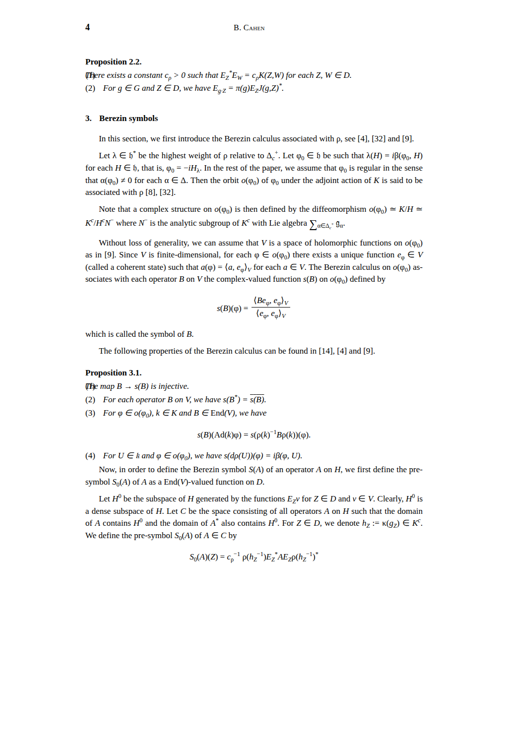4 B. Cahen
Proposition 2.2.
(1) There exists a constant cρ > 0 such that EZ*EW = cρK(Z,W) for each Z, W ∈ D.
(2) For g ∈ G and Z ∈ D, we have Eg·Z = π(g)EZJ(g,Z)*.
3. Berezin symbols
In this section, we first introduce the Berezin calculus associated with ρ, see [4], [32] and [9].
Let λ ∈ 𝔥* be the highest weight of ρ relative to Δc+. Let φ0 ∈ 𝔥 be such that λ(H) = iβ(φ0, H) for each H ∈ 𝔥, that is, φ0 = −iHλ. In the rest of the paper, we assume that φ0 is regular in the sense that α(φ0) ≠ 0 for each α ∈ Δ. Then the orbit o(φ0) of φ0 under the adjoint action of K is said to be associated with ρ [8], [32].
Note that a complex structure on o(φ0) is then defined by the diffeomorphism o(φ0) ≃ K/H ≃ Kc/HcN− where N− is the analytic subgroup of Kc with Lie algebra ∑α∈Δc+ 𝔤α.
Without loss of generality, we can assume that V is a space of holomorphic functions on o(φ0) as in [9]. Since V is finite-dimensional, for each φ ∈ o(φ0) there exists a unique function eφ ∈ V (called a coherent state) such that a(φ) = ⟨a, eφ⟩V for each a ∈ V. The Berezin calculus on o(φ0) associates with each operator B on V the complex-valued function s(B) on o(φ0) defined by
s(B)(φ) = ⟨Beφ, eφ⟩V ⟨eφ, eφ⟩V
which is called the symbol of B.
The following properties of the Berezin calculus can be found in [14], [4] and [9].
Proposition 3.1.
(1) The map B → s(B) is injective.
(2) For each operator B on V, we have s(B*) = s(B).
(3) For φ ∈ o(φ0), k ∈ K and B ∈ End(V), we have
s(B)(Ad(k)φ) = s(ρ(k)−1Bρ(k))(φ).
(4) For U ∈ 𝔨 and φ ∈ o(φ0), we have s(dρ(U))(φ) = iβ(φ, U).
Now, in order to define the Berezin symbol S(A) of an operator A on H, we first define the pre-symbol S0(A) of A as a End(V)-valued function on D.
Let H0 be the subspace of H generated by the functions EZv for Z ∈ D and v ∈ V. Clearly, H0 is a dense subspace of H. Let C be the space consisting of all operators A on H such that the domain of A contains H0 and the domain of A* also contains H0. For Z ∈ D, we denote hZ := κ(gZ) ∈ Kc. We define the pre-symbol S0(A) of A ∈ C by
S0(A)(Z) = cρ−1 ρ(hZ−1)EZ*AEZρ(hZ−1)*